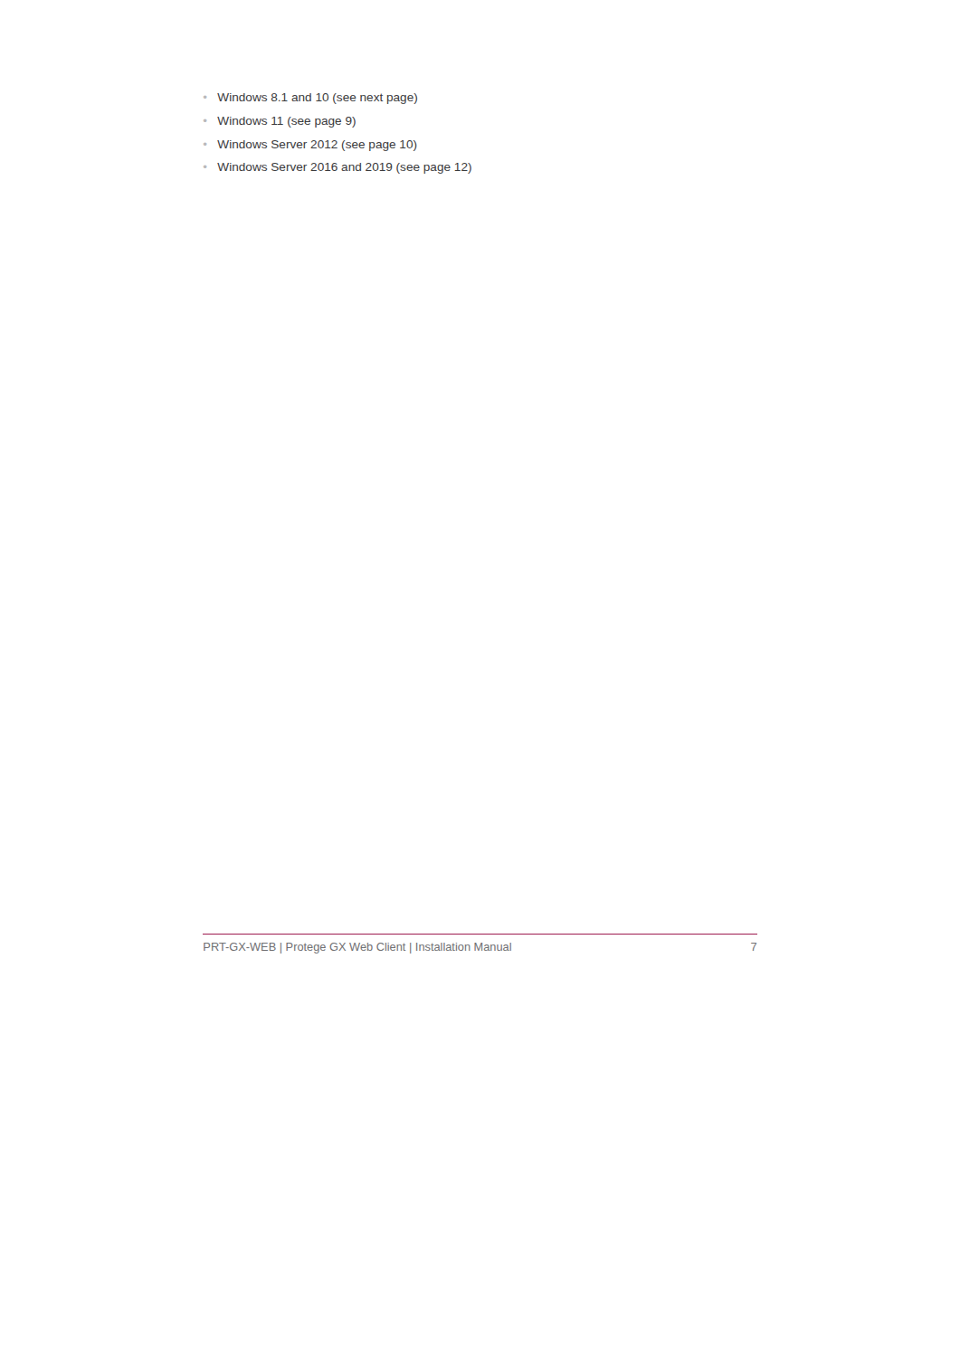Windows 8.1 and 10 (see next page)
Windows 11 (see page 9)
Windows Server 2012 (see page 10)
Windows Server 2016 and 2019 (see page 12)
PRT-GX-WEB | Protege GX Web Client | Installation Manual 7